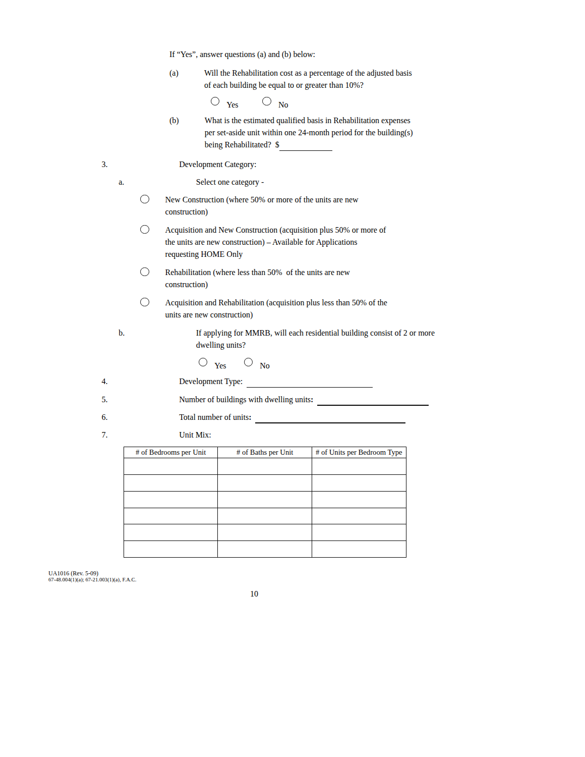If “Yes”, answer questions (a) and (b) below:
(a)
Will the Rehabilitation cost as a percentage of the adjusted basis of each building be equal to or greater than 10%?
Yes
No
(b)
What is the estimated qualified basis in Rehabilitation expenses per set-aside unit within one 24-month period for the building(s) being Rehabilitated? $
3.
Development Category:
a.
Select one category -
New Construction (where 50% or more of the units are new construction)
Acquisition and New Construction (acquisition plus 50% or more of the units are new construction) – Available for Applications requesting HOME Only
Rehabilitation (where less than 50% of the units are new construction)
Acquisition and Rehabilitation (acquisition plus less than 50% of the units are new construction)
b.
If applying for MMRB, will each residential building consist of 2 or more dwelling units?
Yes
No
4.
Development Type:
5.
Number of buildings with dwelling units:
6.
Total number of units:
7.
Unit Mix:
| # of Bedrooms per Unit | # of Baths per Unit | # of Units per Bedroom Type |
| --- | --- | --- |
UA1016 (Rev. 5-09)
67-48.004(1)(a); 67-21.003(1)(a), F.A.C.
10